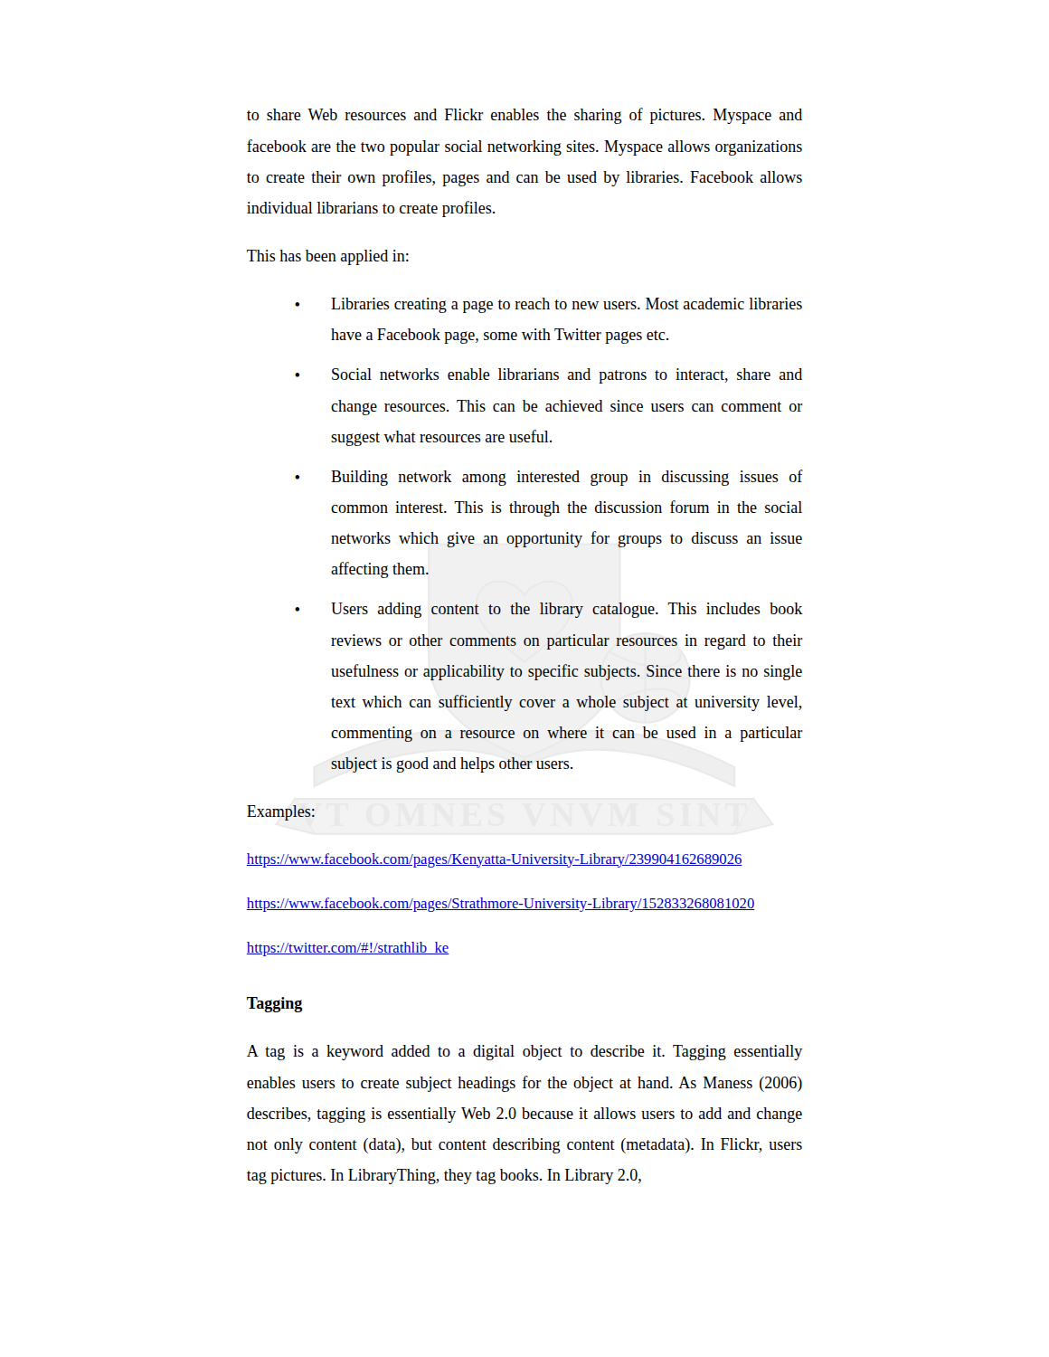VT OMNES VNVM SINT
to share Web resources and Flickr enables the sharing of pictures. Myspace and facebook are the two popular social networking sites. Myspace allows organizations to create their own profiles, pages and can be used by libraries. Facebook allows individual librarians to create profiles.
This has been applied in:
Libraries creating a page to reach to new users. Most academic libraries have a Facebook page, some with Twitter pages etc.
Social networks enable librarians and patrons to interact, share and change resources. This can be achieved since users can comment or suggest what resources are useful.
Building network among interested group in discussing issues of common interest. This is through the discussion forum in the social networks which give an opportunity for groups to discuss an issue affecting them.
Users adding content to the library catalogue. This includes book reviews or other comments on particular resources in regard to their usefulness or applicability to specific subjects. Since there is no single text which can sufficiently cover a whole subject at university level, commenting on a resource on where it can be used in a particular subject is good and helps other users.
Examples:
https://www.facebook.com/pages/Kenyatta-University-Library/239904162689026
https://www.facebook.com/pages/Strathmore-University-Library/152833268081020
https://twitter.com/#!/strathlib_ke
Tagging
A tag is a keyword added to a digital object to describe it. Tagging essentially enables users to create subject headings for the object at hand. As Maness (2006) describes, tagging is essentially Web 2.0 because it allows users to add and change not only content (data), but content describing content (metadata). In Flickr, users tag pictures. In LibraryThing, they tag books. In Library 2.0,